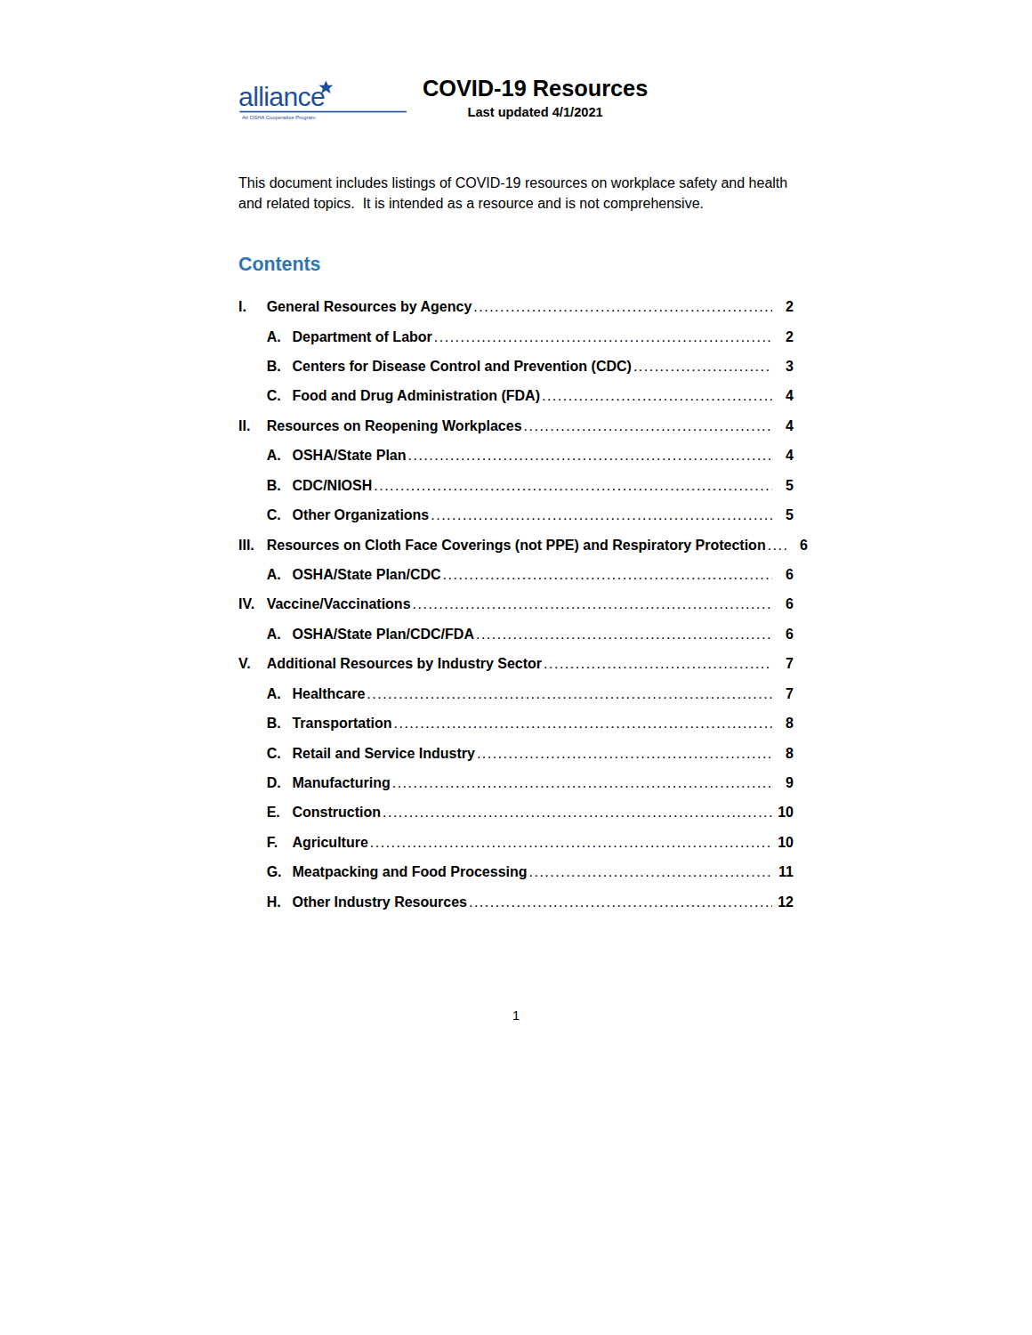alliance An OSHA Cooperative Program
COVID-19 Resources
Last updated 4/1/2021
This document includes listings of COVID-19 resources on workplace safety and health and related topics. It is intended as a resource and is not comprehensive.
Contents
I. General Resources by Agency ........................................................................... 2
A. Department of Labor .................................................................................... 2
B. Centers for Disease Control and Prevention (CDC) ..................................... 3
C. Food and Drug Administration (FDA) ............................................................ 4
II. Resources on Reopening Workplaces ............................................................. 4
A. OSHA/State Plan ......................................................................................... 4
B. CDC/NIOSH ................................................................................................ 5
C. Other Organizations .................................................................................... 5
III. Resources on Cloth Face Coverings (not PPE) and Respiratory Protection ...... 6
A. OSHA/State Plan/CDC ................................................................................. 6
IV. Vaccine/Vaccinations ..................................................................................... 6
A. OSHA/State Plan/CDC/FDA ......................................................................... 6
V. Additional Resources by Industry Sector ........................................................ 7
A. Healthcare ................................................................................................. 7
B. Transportation .......................................................................................... 8
C. Retail and Service Industry .......................................................................... 8
D. Manufacturing .......................................................................................... 9
E. Construction ......................................................................................... 10
F. Agriculture ........................................................................................... 10
G. Meatpacking and Food Processing ............................................................ 11
H. Other Industry Resources ......................................................................... 12
1